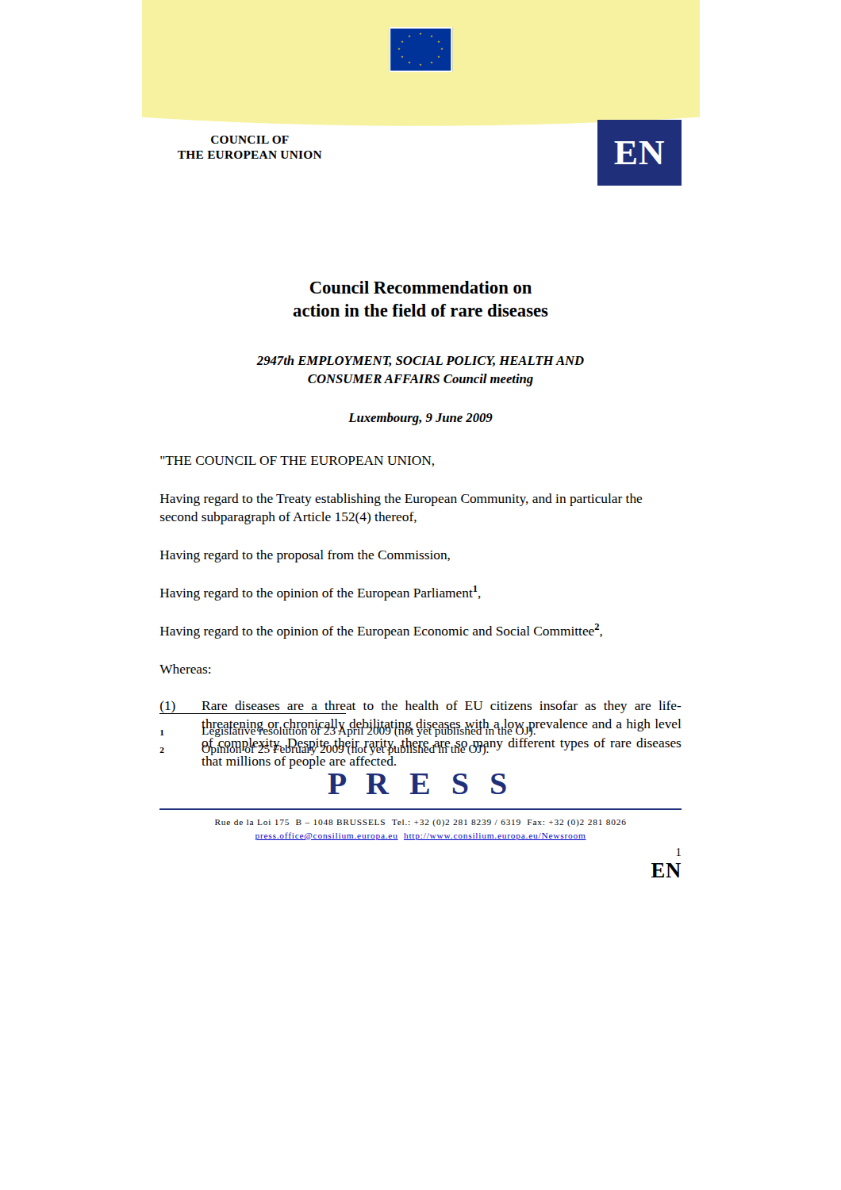★ ★ ★ ★ ★ ★ ★ ★ ★ ★ ★ ★
COUNCIL OF
THE EUROPEAN UNION
EN
Council Recommendation on
action in the field of rare diseases
2947th EMPLOYMENT, SOCIAL POLICY, HEALTH AND
CONSUMER AFFAIRS Council meeting
Luxembourg, 9 June 2009
"THE COUNCIL OF THE EUROPEAN UNION,
Having regard to the Treaty establishing the European Community, and in particular the second subparagraph of Article 152(4) thereof,
Having regard to the proposal from the Commission,
Having regard to the opinion of the European Parliament1,
Having regard to the opinion of the European Economic and Social Committee2,
Whereas:
(1)
Rare diseases are a threat to the health of EU citizens insofar as they are life-threatening or chronically debilitating diseases with a low prevalence and a high level of complexity. Despite their rarity, there are so many different types of rare diseases that millions of people are affected.
1
Legislative resolution of 23 April 2009 (not yet published in the OJ).
2
Opinion of 25 February 2009 (not yet published in the OJ).
P R E S S
Rue de la Loi 175 B – 1048 BRUSSELS Tel.: +32 (0)2 281 8239 / 6319 Fax: +32 (0)2 281 8026
press.office@consilium.europa.eu http://www.consilium.europa.eu/Newsroom
1
EN